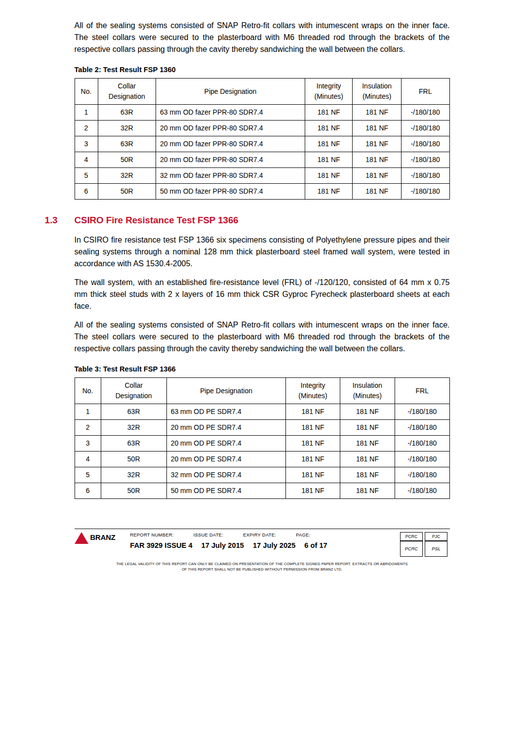All of the sealing systems consisted of SNAP Retro-fit collars with intumescent wraps on the inner face. The steel collars were secured to the plasterboard with M6 threaded rod through the brackets of the respective collars passing through the cavity thereby sandwiching the wall between the collars.
Table 2: Test Result FSP 1360
| No. | Collar Designation | Pipe Designation | Integrity (Minutes) | Insulation (Minutes) | FRL |
| --- | --- | --- | --- | --- | --- |
| 1 | 63R | 63 mm OD fazer PPR-80 SDR7.4 | 181 NF | 181 NF | -/180/180 |
| 2 | 32R | 20 mm OD fazer PPR-80 SDR7.4 | 181 NF | 181 NF | -/180/180 |
| 3 | 63R | 20 mm OD fazer PPR-80 SDR7.4 | 181 NF | 181 NF | -/180/180 |
| 4 | 50R | 20 mm OD fazer PPR-80 SDR7.4 | 181 NF | 181 NF | -/180/180 |
| 5 | 32R | 32 mm OD fazer PPR-80 SDR7.4 | 181 NF | 181 NF | -/180/180 |
| 6 | 50R | 50 mm OD fazer PPR-80 SDR7.4 | 181 NF | 181 NF | -/180/180 |
1.3 CSIRO Fire Resistance Test FSP 1366
In CSIRO fire resistance test FSP 1366 six specimens consisting of Polyethylene pressure pipes and their sealing systems through a nominal 128 mm thick plasterboard steel framed wall system, were tested in accordance with AS 1530.4-2005.
The wall system, with an established fire-resistance level (FRL) of -/120/120, consisted of 64 mm x 0.75 mm thick steel studs with 2 x layers of 16 mm thick CSR Gyproc Fyrecheck plasterboard sheets at each face.
All of the sealing systems consisted of SNAP Retro-fit collars with intumescent wraps on the inner face. The steel collars were secured to the plasterboard with M6 threaded rod through the brackets of the respective collars passing through the cavity thereby sandwiching the wall between the collars.
Table 3: Test Result FSP 1366
| No. | Collar Designation | Pipe Designation | Integrity (Minutes) | Insulation (Minutes) | FRL |
| --- | --- | --- | --- | --- | --- |
| 1 | 63R | 63 mm OD PE SDR7.4 | 181 NF | 181 NF | -/180/180 |
| 2 | 32R | 20 mm OD PE SDR7.4 | 181 NF | 181 NF | -/180/180 |
| 3 | 63R | 20 mm OD PE SDR7.4 | 181 NF | 181 NF | -/180/180 |
| 4 | 50R | 20 mm OD PE SDR7.4 | 181 NF | 181 NF | -/180/180 |
| 5 | 32R | 32 mm OD PE SDR7.4 | 181 NF | 181 NF | -/180/180 |
| 6 | 50R | 50 mm OD PE SDR7.4 | 181 NF | 181 NF | -/180/180 |
BRANZ
REPORT NUMBER: ISSUE DATE: EXPIRY DATE: PAGE:
FAR 3929 ISSUE 4 17 July 2015 17 July 2025 6 of 17
PCRC
PJC
PCRC
PSL
THE LEGAL VALIDITY OF THIS REPORT CAN ONLY BE CLAIMED ON PRESENTATION OF THE COMPLETE SIGNED PAPER REPORT. EXTRACTS OR ABRIDGMENTS
OF THIS REPORT SHALL NOT BE PUBLISHED WITHOUT PERMISSION FROM BRANZ LTD.